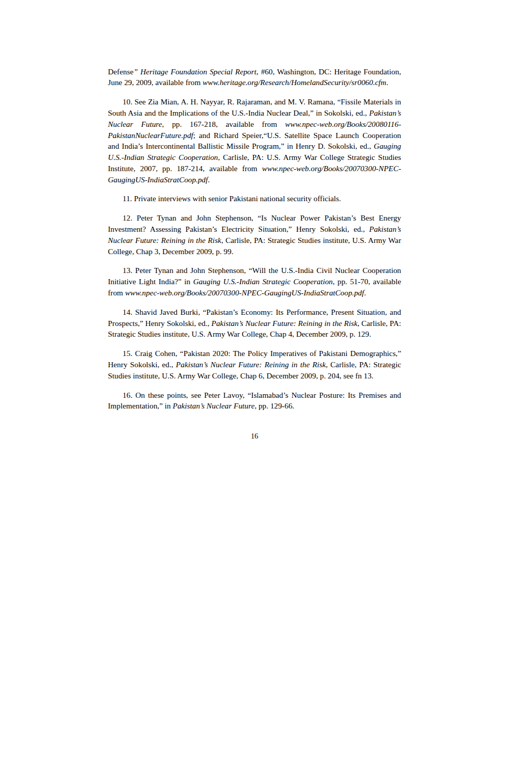Defense” Heritage Foundation Special Report, #60, Washington, DC: Heritage Foundation, June 29, 2009, available from www.heritage.org/Research/HomelandSecurity/sr0060.cfm.
10. See Zia Mian, A. H. Nayyar, R. Rajaraman, and M. V. Ramana, “Fissile Materials in South Asia and the Implications of the U.S.-India Nuclear Deal,” in Sokolski, ed., Pakistan’s Nuclear Future, pp. 167-218, available from www.npec-web.org/Books/20080116-PakistanNuclearFuture.pdf; and Richard Speier,“U.S. Satellite Space Launch Cooperation and India’s Intercontinental Ballistic Missile Program,” in Henry D. Sokolski, ed., Gauging U.S.-Indian Strategic Cooperation, Carlisle, PA: U.S. Army War College Strategic Studies Institute, 2007, pp. 187-214, available from www.npec-web.org/Books/20070300-NPEC-GaugingUS-IndiaStratCoop.pdf.
11. Private interviews with senior Pakistani national security officials.
12. Peter Tynan and John Stephenson, “Is Nuclear Power Pakistan’s Best Energy Investment? Assessing Pakistan’s Electricity Situation,” Henry Sokolski, ed., Pakistan’s Nuclear Future: Reining in the Risk, Carlisle, PA: Strategic Studies institute, U.S. Army War College, Chap 3, December 2009, p. 99.
13. Peter Tynan and John Stephenson, “Will the U.S.-India Civil Nuclear Cooperation Initiative Light India?” in Gauging U.S.-Indian Strategic Cooperation, pp. 51-70, available from www.npec-web.org/Books/20070300-NPEC-GaugingUS-IndiaStratCoop.pdf.
14. Shavid Javed Burki, “Pakistan’s Economy: Its Performance, Present Situation, and Prospects,” Henry Sokolski, ed., Pakistan’s Nuclear Future: Reining in the Risk, Carlisle, PA: Strategic Studies institute, U.S. Army War College, Chap 4, December 2009, p. 129.
15. Craig Cohen, “Pakistan 2020: The Policy Imperatives of Pakistani Demographics,” Henry Sokolski, ed., Pakistan’s Nuclear Future: Reining in the Risk, Carlisle, PA: Strategic Studies institute, U.S. Army War College, Chap 6, December 2009, p. 204, see fn 13.
16. On these points, see Peter Lavoy, “Islamabad’s Nuclear Posture: Its Premises and Implementation,” in Pakistan’s Nuclear Future, pp. 129-66.
16